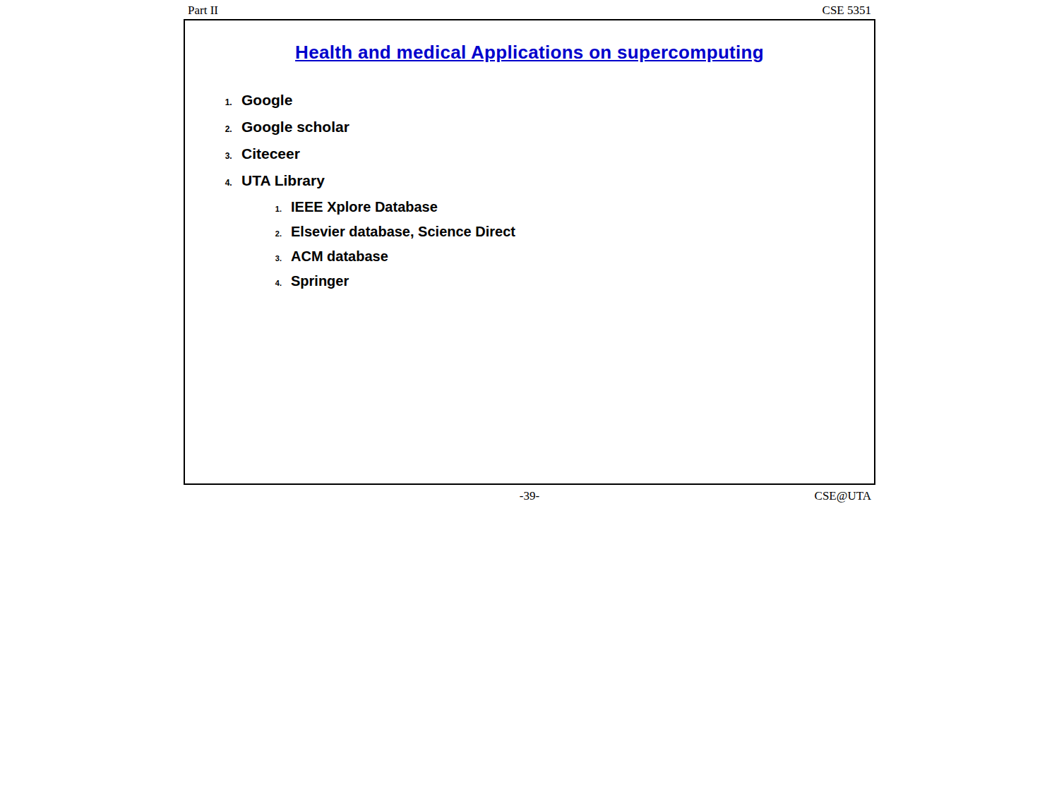Part II CSE 5351
Health and medical Applications on supercomputing
Google
Google scholar
Citeceer
UTA Library
IEEE Xplore Database
Elsevier database, Science Direct
ACM database
Springer
-39- CSE@UTA